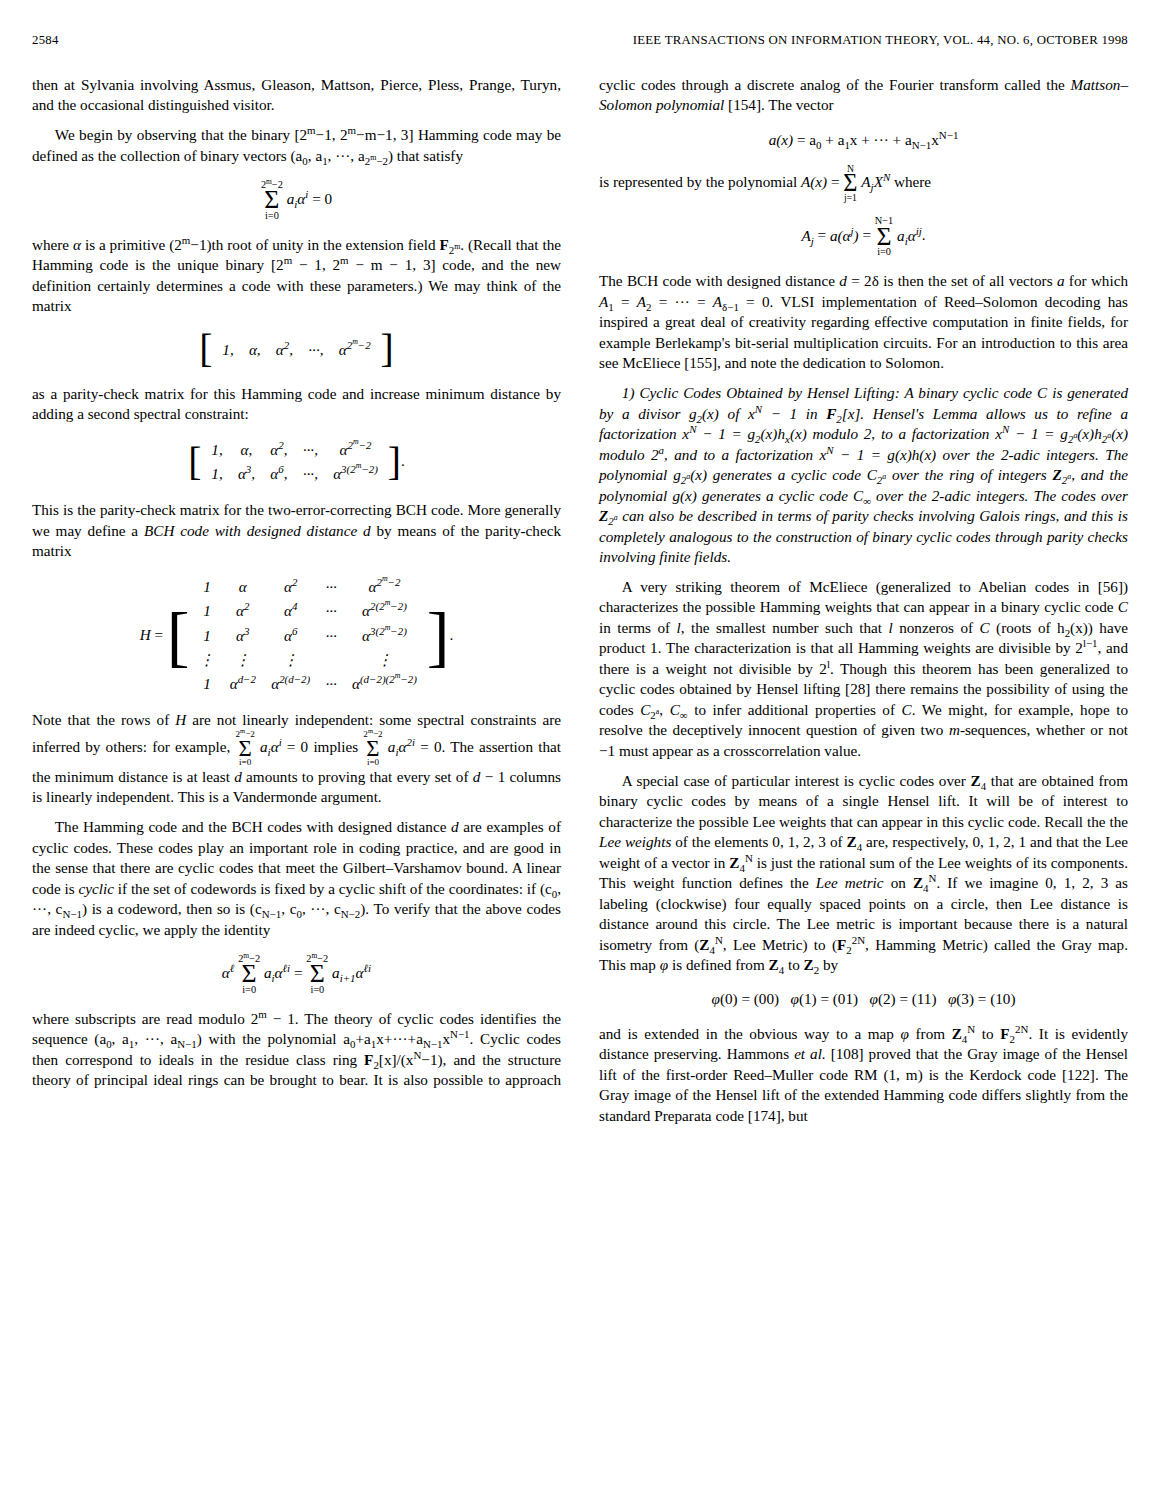2584 IEEE TRANSACTIONS ON INFORMATION THEORY, VOL. 44, NO. 6, OCTOBER 1998
then at Sylvania involving Assmus, Gleason, Mattson, Pierce, Pless, Prange, Turyn, and the occasional distinguished visitor.
We begin by observing that the binary [2m−1, 2m−m−1, 3] Hamming code may be defined as the collection of binary vectors (a0, a1, ···, a2m−2) that satisfy
2m−2 Σi=0 aiαi = 0
where α is a primitive (2m−1)th root of unity in the extension field F2m. (Recall that the Hamming code is the unique binary [2m − 1, 2m − m − 1, 3] code, and the new definition certainly determines a code with these parameters.) We may think of the matrix
[
| 1, | α, | α 2 , | ···, | α 2 m −2 |
]
as a parity-check matrix for this Hamming code and increase minimum distance by adding a second spectral constraint:
[
| 1, | α, | α 2 , | ···, | α 2 m −2 |
| 1, | α 3 , | α 6 , | ···, | α 3(2 m −2) |
] .
This is the parity-check matrix for the two-error-correcting BCH code. More generally we may define a BCH code with designed distance d by means of the parity-check matrix
H = [
| 1 | α | α 2 | ··· | α 2 m −2 |
| 1 | α 2 | α 4 | ··· | α 2(2 m −2) |
| 1 | α 3 | α 6 | ··· | α 3(2 m −2) |
| ⋮ | ⋮ | ⋮ | | ⋮ |
| 1 | α d−2 | α 2(d−2) | ··· | α (d−2)(2 m −2) |
] .
Note that the rows of H are not linearly independent: some spectral constraints are inferred by others: for example, 2m−2 Σi=0 aiαi = 0 implies 2m−2 Σi=0 aiα2i = 0. The assertion that the minimum distance is at least d amounts to proving that every set of d − 1 columns is linearly independent. This is a Vandermonde argument.
The Hamming code and the BCH codes with designed distance d are examples of cyclic codes. These codes play an important role in coding practice, and are good in the sense that there are cyclic codes that meet the Gilbert–Varshamov bound. A linear code is cyclic if the set of codewords is fixed by a cyclic shift of the coordinates: if (c0, ···, cN−1) is a codeword, then so is (cN−1, c0, ···, cN−2). To verify that the above codes are indeed cyclic, we apply the identity
αℓ 2m−2 Σi=0 aiαℓi = 2m−2 Σi=0 ai+1αℓi
where subscripts are read modulo 2m − 1. The theory of cyclic codes identifies the sequence (a0, a1, ···, aN−1) with the polynomial a0+a1x+···+aN−1xN−1. Cyclic codes then correspond to ideals in the residue class ring F2[x]/(xN−1), and the structure theory of principal ideal rings can be brought to bear. It is also possible to approach cyclic codes through a discrete analog of the Fourier transform called the Mattson–Solomon polynomial [154]. The vector
a(x) = a0 + a1x + ··· + aN−1xN−1
is represented by the polynomial A(x) = NΣj=1 AjXN where
Aj = a(αj) = N−1 Σi=0 aiαij.
The BCH code with designed distance d = 2δ is then the set of all vectors a for which A1 = A2 = ··· = Aδ−1 = 0. VLSI implementation of Reed–Solomon decoding has inspired a great deal of creativity regarding effective computation in finite fields, for example Berlekamp's bit-serial multiplication circuits. For an introduction to this area see McEliece [155], and note the dedication to Solomon.
1) Cyclic Codes Obtained by Hensel Lifting: A binary cyclic code C is generated by a divisor g2(x) of xN − 1 in F2[x]. Hensel's Lemma allows us to refine a factorization xN − 1 = g2(x)hx(x) modulo 2, to a factorization xN − 1 = g2a(x)h2a(x) modulo 2a, and to a factorization xN − 1 = g(x)h(x) over the 2-adic integers. The polynomial g2a(x) generates a cyclic code C2a over the ring of integers Z2a, and the polynomial g(x) generates a cyclic code C∞ over the 2-adic integers. The codes over Z2a can also be described in terms of parity checks involving Galois rings, and this is completely analogous to the construction of binary cyclic codes through parity checks involving finite fields.
A very striking theorem of McEliece (generalized to Abelian codes in [56]) characterizes the possible Hamming weights that can appear in a binary cyclic code C in terms of l, the smallest number such that l nonzeros of C (roots of h2(x)) have product 1. The characterization is that all Hamming weights are divisible by 2l−1, and there is a weight not divisible by 2l. Though this theorem has been generalized to cyclic codes obtained by Hensel lifting [28] there remains the possibility of using the codes C2a, C∞ to infer additional properties of C. We might, for example, hope to resolve the deceptively innocent question of given two m-sequences, whether or not −1 must appear as a crosscorrelation value.
A special case of particular interest is cyclic codes over Z4 that are obtained from binary cyclic codes by means of a single Hensel lift. It will be of interest to characterize the possible Lee weights that can appear in this cyclic code. Recall the the Lee weights of the elements 0, 1, 2, 3 of Z4 are, respectively, 0, 1, 2, 1 and that the Lee weight of a vector in Z4N is just the rational sum of the Lee weights of its components. This weight function defines the Lee metric on Z4N. If we imagine 0, 1, 2, 3 as labeling (clockwise) four equally spaced points on a circle, then Lee distance is distance around this circle. The Lee metric is important because there is a natural isometry from (Z4N, Lee Metric) to (F22N, Hamming Metric) called the Gray map. This map φ is defined from Z4 to Z2 by
φ(0) = (00) φ(1) = (01) φ(2) = (11) φ(3) = (10)
and is extended in the obvious way to a map φ from Z4N to F22N. It is evidently distance preserving. Hammons et al. [108] proved that the Gray image of the Hensel lift of the first-order Reed–Muller code RM (1, m) is the Kerdock code [122]. The Gray image of the Hensel lift of the extended Hamming code differs slightly from the standard Preparata code [174], but